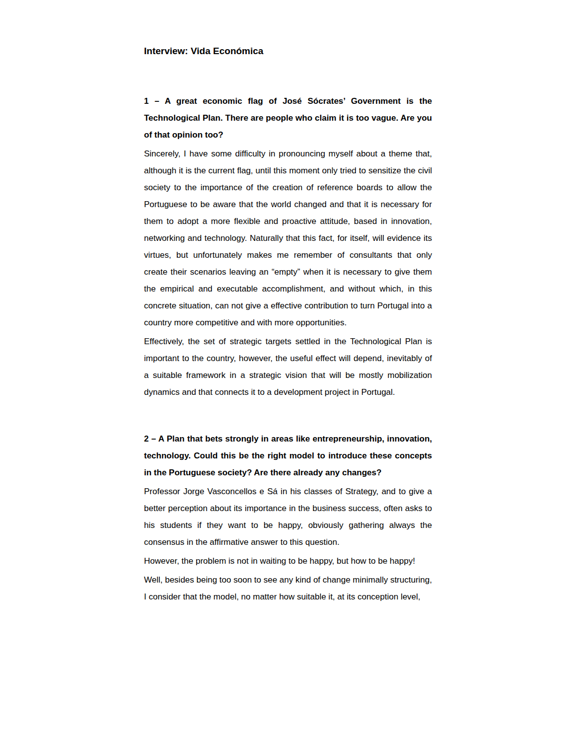Interview: Vida Económica
1 – A great economic flag of José Sócrates’ Government is the Technological Plan. There are people who claim it is too vague. Are you of that opinion too?
Sincerely, I have some difficulty in pronouncing myself about a theme that, although it is the current flag, until this moment only tried to sensitize the civil society to the importance of the creation of reference boards to allow the Portuguese to be aware that the world changed and that it is necessary for them to adopt a more flexible and proactive attitude, based in innovation, networking and technology. Naturally that this fact, for itself, will evidence its virtues, but unfortunately makes me remember of consultants that only create their scenarios leaving an “empty” when it is necessary to give them the empirical and executable accomplishment, and without which, in this concrete situation, can not give a effective contribution to turn Portugal into a country more competitive and with more opportunities.
Effectively, the set of strategic targets settled in the Technological Plan is important to the country, however, the useful effect will depend, inevitably of a suitable framework in a strategic vision that will be mostly mobilization dynamics and that connects it to a development project in Portugal.
2 – A Plan that bets strongly in areas like entrepreneurship, innovation, technology. Could this be the right model to introduce these concepts in the Portuguese society? Are there already any changes?
Professor Jorge Vasconcellos e Sá in his classes of Strategy, and to give a better perception about its importance in the business success, often asks to his students if they want to be happy, obviously gathering always the consensus in the affirmative answer to this question.
However, the problem is not in waiting to be happy, but how to be happy!
Well, besides being too soon to see any kind of change minimally structuring, I consider that the model, no matter how suitable it, at its conception level,